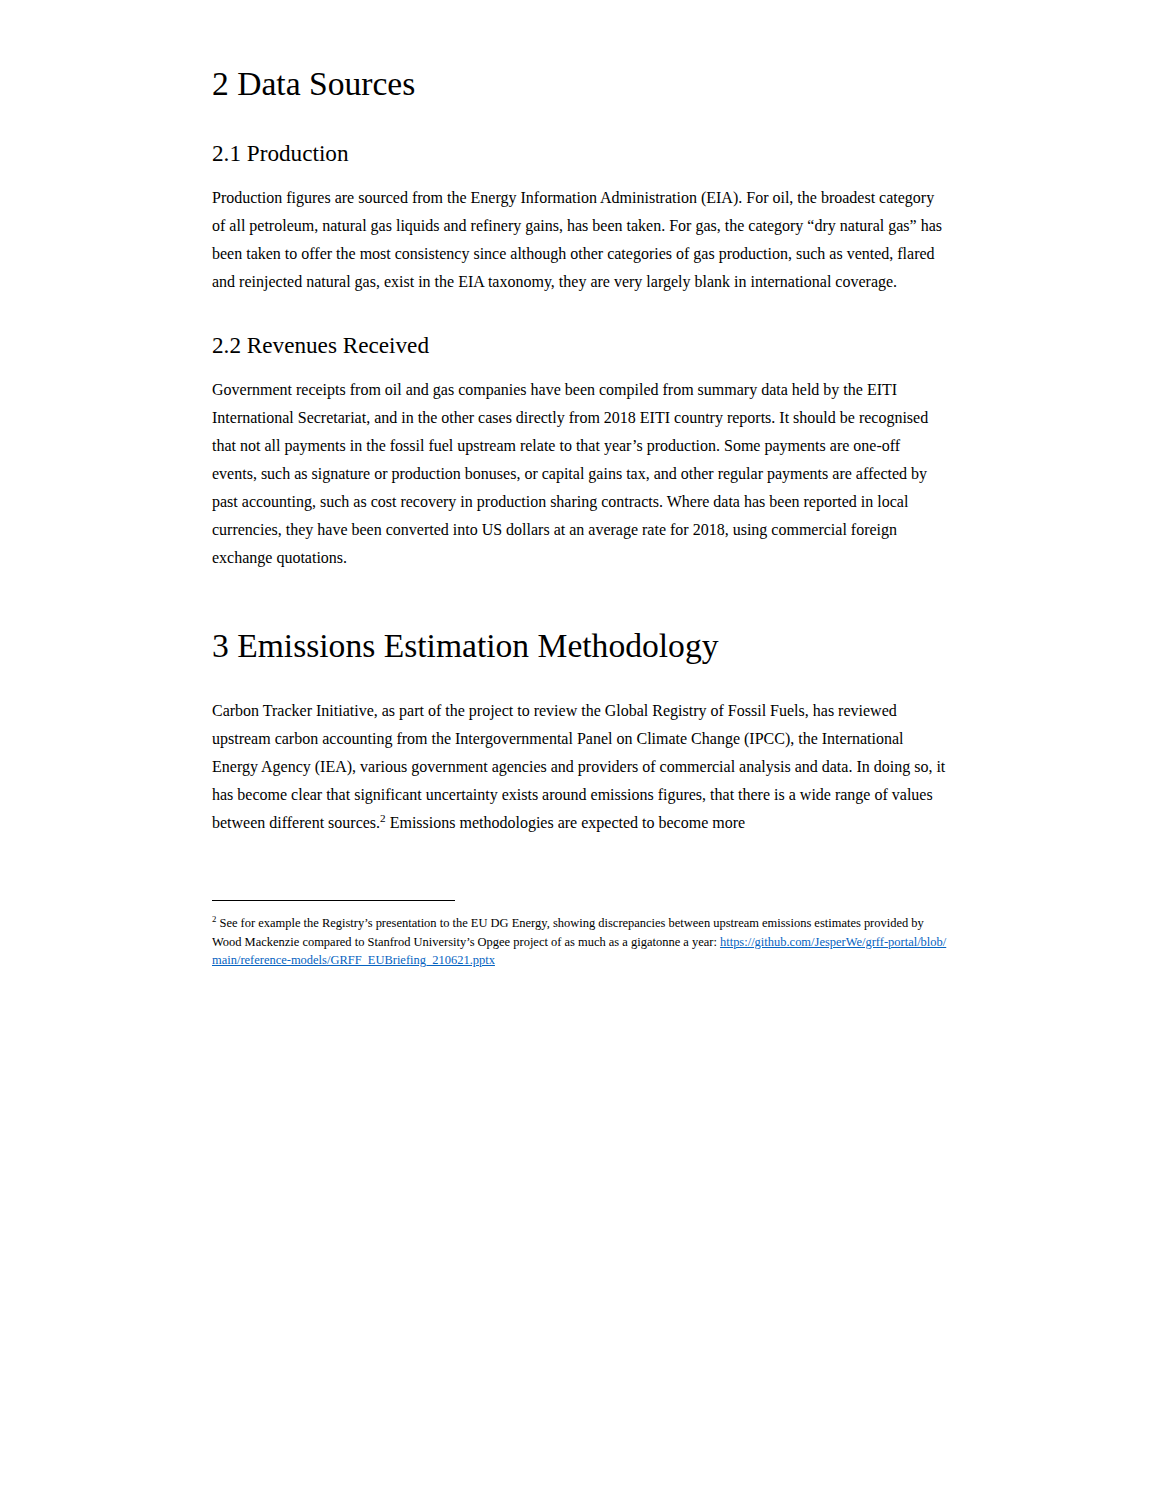2 Data Sources
2.1 Production
Production figures are sourced from the Energy Information Administration (EIA). For oil, the broadest category of all petroleum, natural gas liquids and refinery gains, has been taken. For gas, the category “dry natural gas” has been taken to offer the most consistency since although other categories of gas production, such as vented, flared and reinjected natural gas, exist in the EIA taxonomy, they are very largely blank in international coverage.
2.2 Revenues Received
Government receipts from oil and gas companies have been compiled from summary data held by the EITI International Secretariat, and in the other cases directly from 2018 EITI country reports. It should be recognised that not all payments in the fossil fuel upstream relate to that year’s production. Some payments are one-off events, such as signature or production bonuses, or capital gains tax, and other regular payments are affected by past accounting, such as cost recovery in production sharing contracts. Where data has been reported in local currencies, they have been converted into US dollars at an average rate for 2018, using commercial foreign exchange quotations.
3 Emissions Estimation Methodology
Carbon Tracker Initiative, as part of the project to review the Global Registry of Fossil Fuels, has reviewed upstream carbon accounting from the Intergovernmental Panel on Climate Change (IPCC), the International Energy Agency (IEA), various government agencies and providers of commercial analysis and data. In doing so, it has become clear that significant uncertainty exists around emissions figures, that there is a wide range of values between different sources.2 Emissions methodologies are expected to become more
2 See for example the Registry’s presentation to the EU DG Energy, showing discrepancies between upstream emissions estimates provided by Wood Mackenzie compared to Stanfrod University’s Opgee project of as much as a gigatonne a year: https://github.com/JesperWe/grff-portal/blob/main/reference-models/GRFF_EUBriefing_210621.pptx